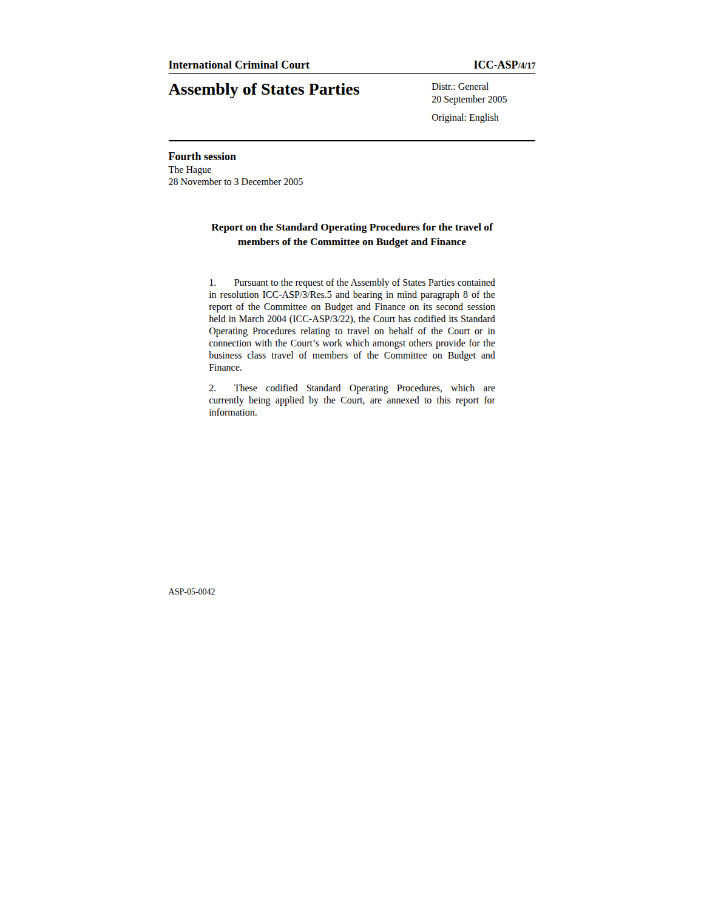| International Criminal Court | ICC-ASP /4/17 |
| Assembly of States Parties | Distr.: General 20 September 2005 Original: English |
Fourth session
The Hague
28 November to 3 December 2005
Report on the Standard Operating Procedures for the travel of
members of the Committee on Budget and Finance
1. Pursuant to the request of the Assembly of States Parties contained in resolution ICC-ASP/3/Res.5 and bearing in mind paragraph 8 of the report of the Committee on Budget and Finance on its second session held in March 2004 (ICC-ASP/3/22), the Court has codified its Standard Operating Procedures relating to travel on behalf of the Court or in connection with the Court’s work which amongst others provide for the business class travel of members of the Committee on Budget and Finance.
2. These codified Standard Operating Procedures, which are currently being applied by the Court, are annexed to this report for information.
ASP-05-0042